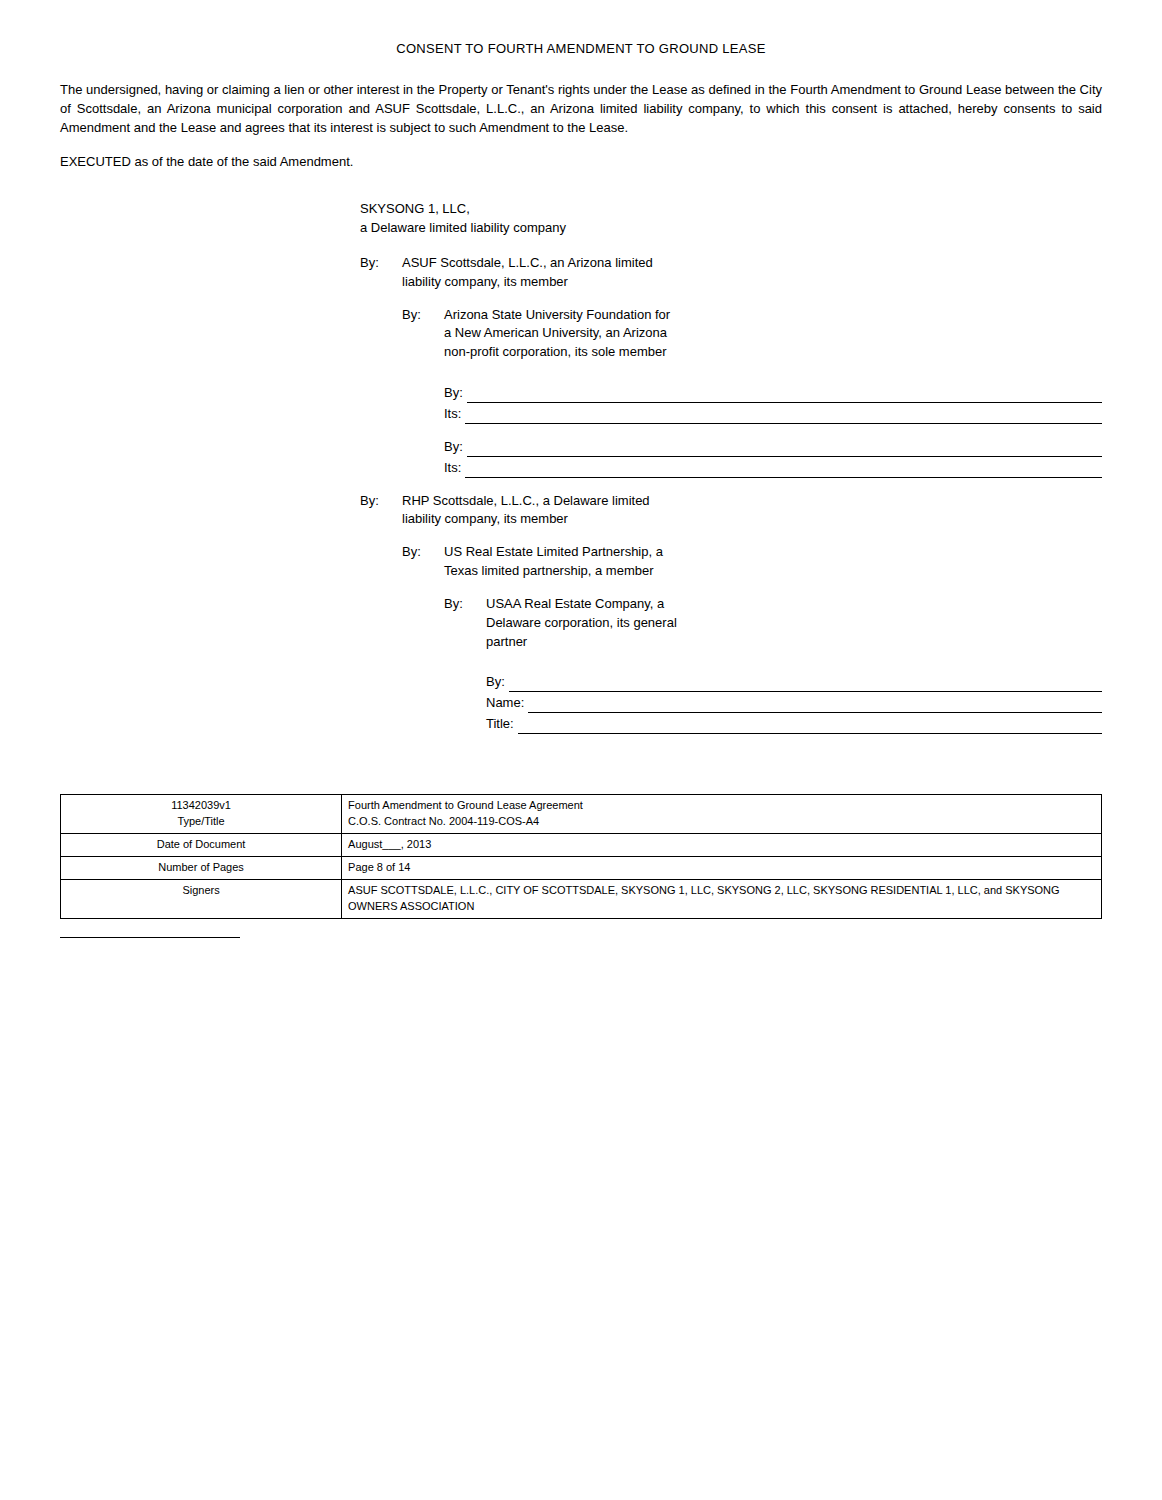CONSENT TO FOURTH AMENDMENT TO GROUND LEASE
The undersigned, having or claiming a lien or other interest in the Property or Tenant's rights under the Lease as defined in the Fourth Amendment to Ground Lease between the City of Scottsdale, an Arizona municipal corporation and ASUF Scottsdale, L.L.C., an Arizona limited liability company, to which this consent is attached, hereby consents to said Amendment and the Lease and agrees that its interest is subject to such Amendment to the Lease.
EXECUTED as of the date of the said Amendment.
SKYSONG 1, LLC,
a Delaware limited liability company
By:
ASUF Scottsdale, L.L.C., an Arizona limited
liability company, its member
By:
Arizona State University Foundation for
a New American University, an Arizona
non-profit corporation, its sole member
By:
Its:
By:
Its:
By:
RHP Scottsdale, L.L.C., a Delaware limited
liability company, its member
By:
US Real Estate Limited Partnership, a
Texas limited partnership, a member
By:
USAA Real Estate Company, a
Delaware corporation, its general
partner
By:
Name:
Title:
| 11342039v1 Type/Title | Fourth Amendment to Ground Lease Agreement C.O.S. Contract No. 2004-119-COS-A4 |
| Date of Document | August___, 2013 |
| Number of Pages | Page 8 of 14 |
| Signers | ASUF SCOTTSDALE, L.L.C., CITY OF SCOTTSDALE, SKYSONG 1, LLC, SKYSONG 2, LLC, SKYSONG RESIDENTIAL 1, LLC, and SKYSONG OWNERS ASSOCIATION |